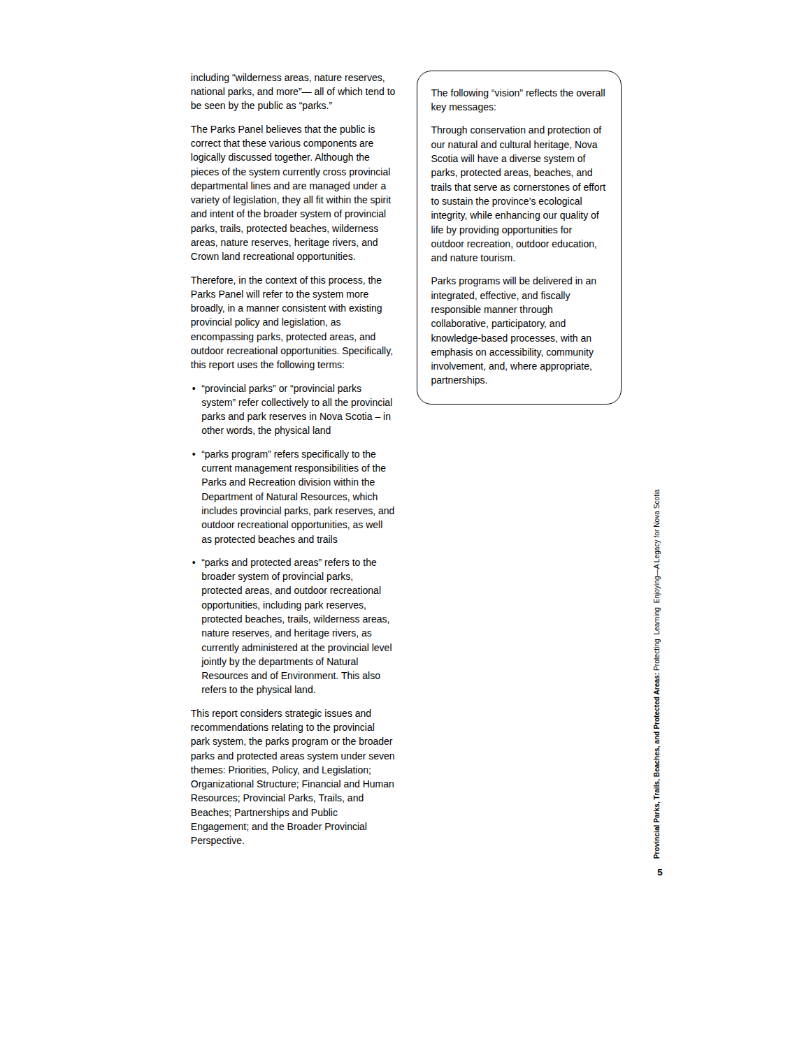including “wilderness areas, nature reserves, national parks, and more”— all of which tend to be seen by the public as “parks.”
The Parks Panel believes that the public is correct that these various components are logically discussed together. Although the pieces of the system currently cross provincial departmental lines and are managed under a variety of legislation, they all fit within the spirit and intent of the broader system of provincial parks, trails, protected beaches, wilderness areas, nature reserves, heritage rivers, and Crown land recreational opportunities.
Therefore, in the context of this process, the Parks Panel will refer to the system more broadly, in a manner consistent with existing provincial policy and legislation, as encompassing parks, protected areas, and outdoor recreational opportunities. Specifically, this report uses the following terms:
“provincial parks” or “provincial parks system” refer collectively to all the provincial parks and park reserves in Nova Scotia – in other words, the physical land
“parks program” refers specifically to the current management responsibilities of the Parks and Recreation division within the Department of Natural Resources, which includes provincial parks, park reserves, and outdoor recreational opportunities, as well as protected beaches and trails
“parks and protected areas” refers to the broader system of provincial parks, protected areas, and outdoor recreational opportunities, including park reserves, protected beaches, trails, wilderness areas, nature reserves, and heritage rivers, as currently administered at the provincial level jointly by the departments of Natural Resources and of Environment. This also refers to the physical land.
This report considers strategic issues and recommendations relating to the provincial park system, the parks program or the broader parks and protected areas system under seven themes: Priorities, Policy, and Legislation; Organizational Structure; Financial and Human Resources; Provincial Parks, Trails, and Beaches; Partnerships and Public Engagement; and the Broader Provincial Perspective.
The following “vision” reflects the overall key messages:
Through conservation and protection of our natural and cultural heritage, Nova Scotia will have a diverse system of parks, protected areas, beaches, and trails that serve as cornerstones of effort to sustain the province’s ecological integrity, while enhancing our quality of life by providing opportunities for outdoor recreation, outdoor education, and nature tourism.
Parks programs will be delivered in an integrated, effective, and fiscally responsible manner through collaborative, participatory, and knowledge-based processes, with an emphasis on accessibility, community involvement, and, where appropriate, partnerships.
Provincial Parks, Trails, Beaches, and Protected Areas: Protecting Learning Enjoying—A Legacy for Nova Scotia
5